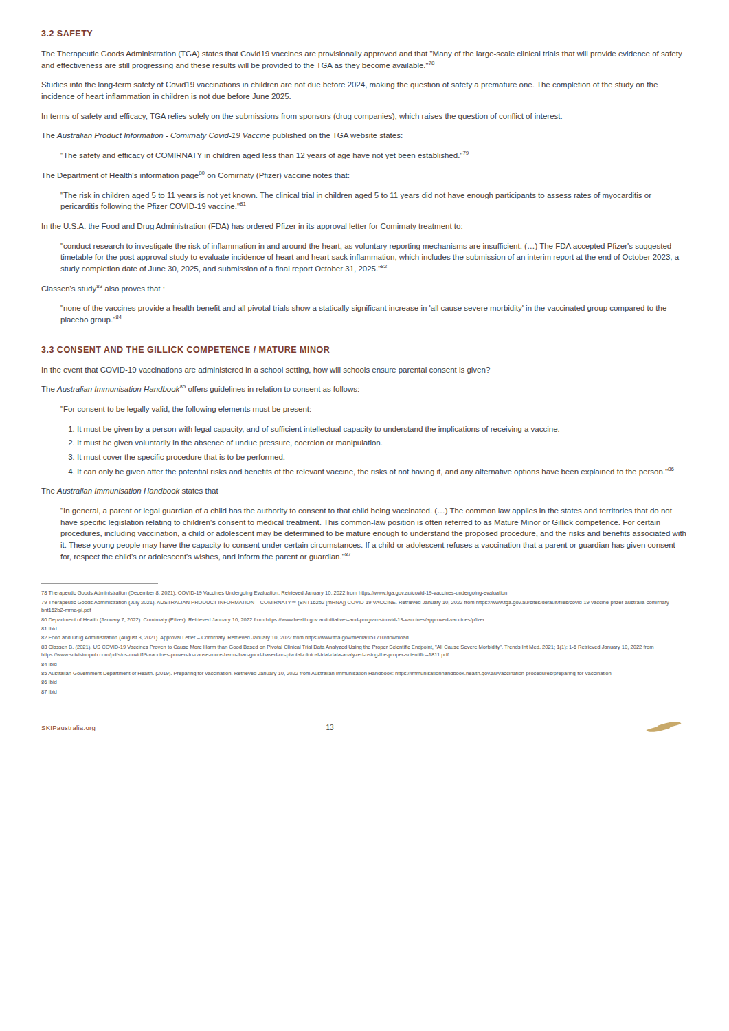3.2 SAFETY
The Therapeutic Goods Administration (TGA) states that Covid19 vaccines are provisionally approved and that "Many of the large-scale clinical trials that will provide evidence of safety and effectiveness are still progressing and these results will be provided to the TGA as they become available."78
Studies into the long-term safety of Covid19 vaccinations in children are not due before 2024, making the question of safety a premature one. The completion of the study on the incidence of heart inflammation in children is not due before June 2025.
In terms of safety and efficacy, TGA relies solely on the submissions from sponsors (drug companies), which raises the question of conflict of interest.
The Australian Product Information - Comirnaty Covid-19 Vaccine published on the TGA website states:
"The safety and efficacy of COMIRNATY in children aged less than 12 years of age have not yet been established."79
The Department of Health's information page80 on Comirnaty (Pfizer) vaccine notes that:
"The risk in children aged 5 to 11 years is not yet known. The clinical trial in children aged 5 to 11 years did not have enough participants to assess rates of myocarditis or pericarditis following the Pfizer COVID-19 vaccine."81
In the U.S.A. the Food and Drug Administration (FDA) has ordered Pfizer in its approval letter for Comirnaty treatment to:
"conduct research to investigate the risk of inflammation in and around the heart, as voluntary reporting mechanisms are insufficient. (…) The FDA accepted Pfizer's suggested timetable for the post-approval study to evaluate incidence of heart and heart sack inflammation, which includes the submission of an interim report at the end of October 2023, a study completion date of June 30, 2025, and submission of a final report October 31, 2025."82
Classen's study83 also proves that :
"none of the vaccines provide a health benefit and all pivotal trials show a statically significant increase in 'all cause severe morbidity' in the vaccinated group compared to the placebo group."84
3.3 CONSENT AND THE GILLICK COMPETENCE / MATURE MINOR
In the event that COVID-19 vaccinations are administered in a school setting, how will schools ensure parental consent is given?
The Australian Immunisation Handbook85 offers guidelines in relation to consent as follows:
"For consent to be legally valid, the following elements must be present:
It must be given by a person with legal capacity, and of sufficient intellectual capacity to understand the implications of receiving a vaccine.
It must be given voluntarily in the absence of undue pressure, coercion or manipulation.
It must cover the specific procedure that is to be performed.
It can only be given after the potential risks and benefits of the relevant vaccine, the risks of not having it, and any alternative options have been explained to the person."86
The Australian Immunisation Handbook states that
"In general, a parent or legal guardian of a child has the authority to consent to that child being vaccinated. (…) The common law applies in the states and territories that do not have specific legislation relating to children's consent to medical treatment. This common-law position is often referred to as Mature Minor or Gillick competence. For certain procedures, including vaccination, a child or adolescent may be determined to be mature enough to understand the proposed procedure, and the risks and benefits associated with it. These young people may have the capacity to consent under certain circumstances. If a child or adolescent refuses a vaccination that a parent or guardian has given consent for, respect the child's or adolescent's wishes, and inform the parent or guardian."87
78 Therapeutic Goods Administration (December 8, 2021). COVID-19 Vaccines Undergoing Evaluation. Retrieved January 10, 2022 from https://www.tga.gov.au/covid-19-vaccines-undergoing-evaluation
79 Therapeutic Goods Administration (July 2021). AUSTRALIAN PRODUCT INFORMATION – COMIRNATY™ (BNT162b2 [mRNA]) COVID-19 VACCINE. Retrieved January 10, 2022 from https://www.tga.gov.au/sites/default/files/covid-19-vaccine-pfizer-australia-comirnaty-bnt162b2-mrna-pi.pdf
80 Department of Health (January 7, 2022). Comirnaty (Pfizer). Retrieved January 10, 2022 from https://www.health.gov.au/initiatives-and-programs/covid-19-vaccines/approved-vaccines/pfizer
81 Ibid
82 Food and Drug Administration (August 3, 2021). Approval Letter – Comirnaty. Retrieved January 10, 2022 from https://www.fda.gov/media/151710/download
83 Classen B. (2021). US COVID-19 Vaccines Proven to Cause More Harm than Good Based on Pivotal Clinical Trial Data Analyzed Using the Proper Scientific Endpoint, "All Cause Severe Morbidity". Trends Int Med. 2021; 1(1): 1-6 Retrieved January 10, 2022 from https://www.scivisionpub.com/pdfs/us-covid19-vaccines-proven-to-cause-more-harm-than-good-based-on-pivotal-clinical-trial-data-analyzed-using-the-proper-scientific--1811.pdf
84 Ibid
85 Australian Government Department of Health. (2019). Preparing for vaccination. Retrieved January 10, 2022 from Australian Immunisation Handbook: https://immunisationhandbook.health.gov.au/vaccination-procedures/preparing-for-vaccination
86 Ibid
87 Ibid
SKIPaustralia.org 13